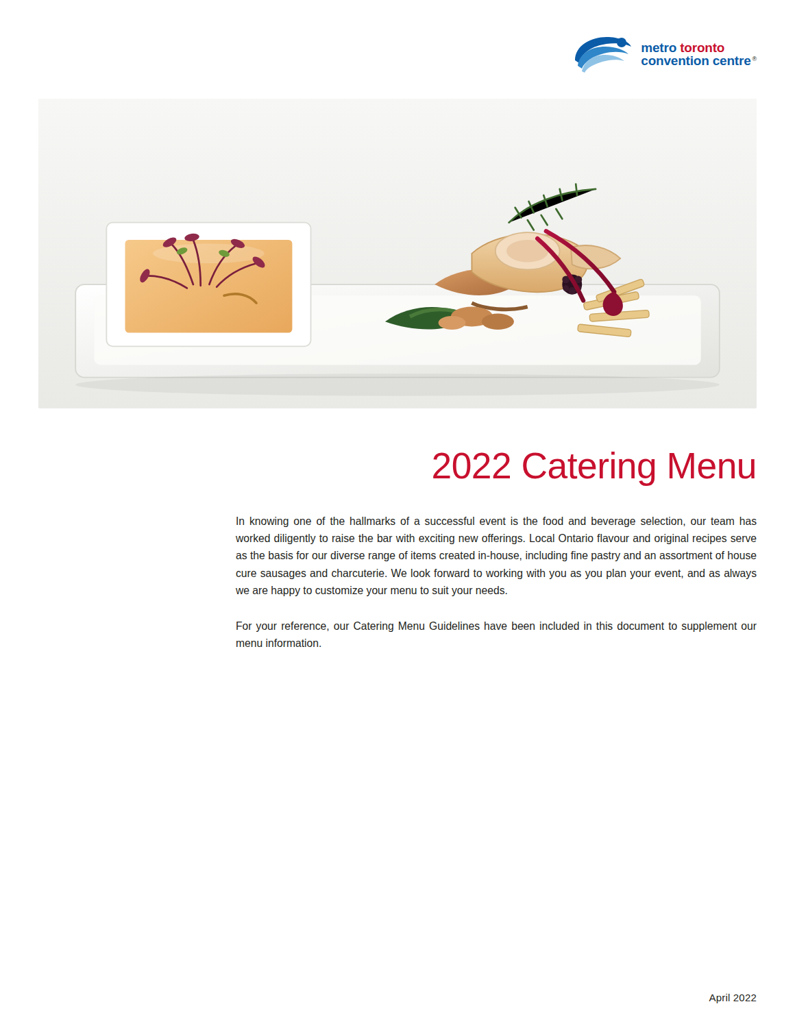metro toronto
convention centre®
A long rectangular white plate with a square bowl of creamy orange soup garnished with micro greens, beside sliced chicken breast with mushrooms, blackberries, potato sticks, sautéed greens, rosemary and berry sauce.
2022 Catering Menu
In knowing one of the hallmarks of a successful event is the food and beverage selection, our team has worked diligently to raise the bar with exciting new offerings. Local Ontario flavour and original recipes serve as the basis for our diverse range of items created in-house, including fine pastry and an assortment of house cure sausages and charcuterie. We look forward to working with you as you plan your event, and as always we are happy to customize your menu to suit your needs.
For your reference, our Catering Menu Guidelines have been included in this document to supplement our menu information.
April 2022